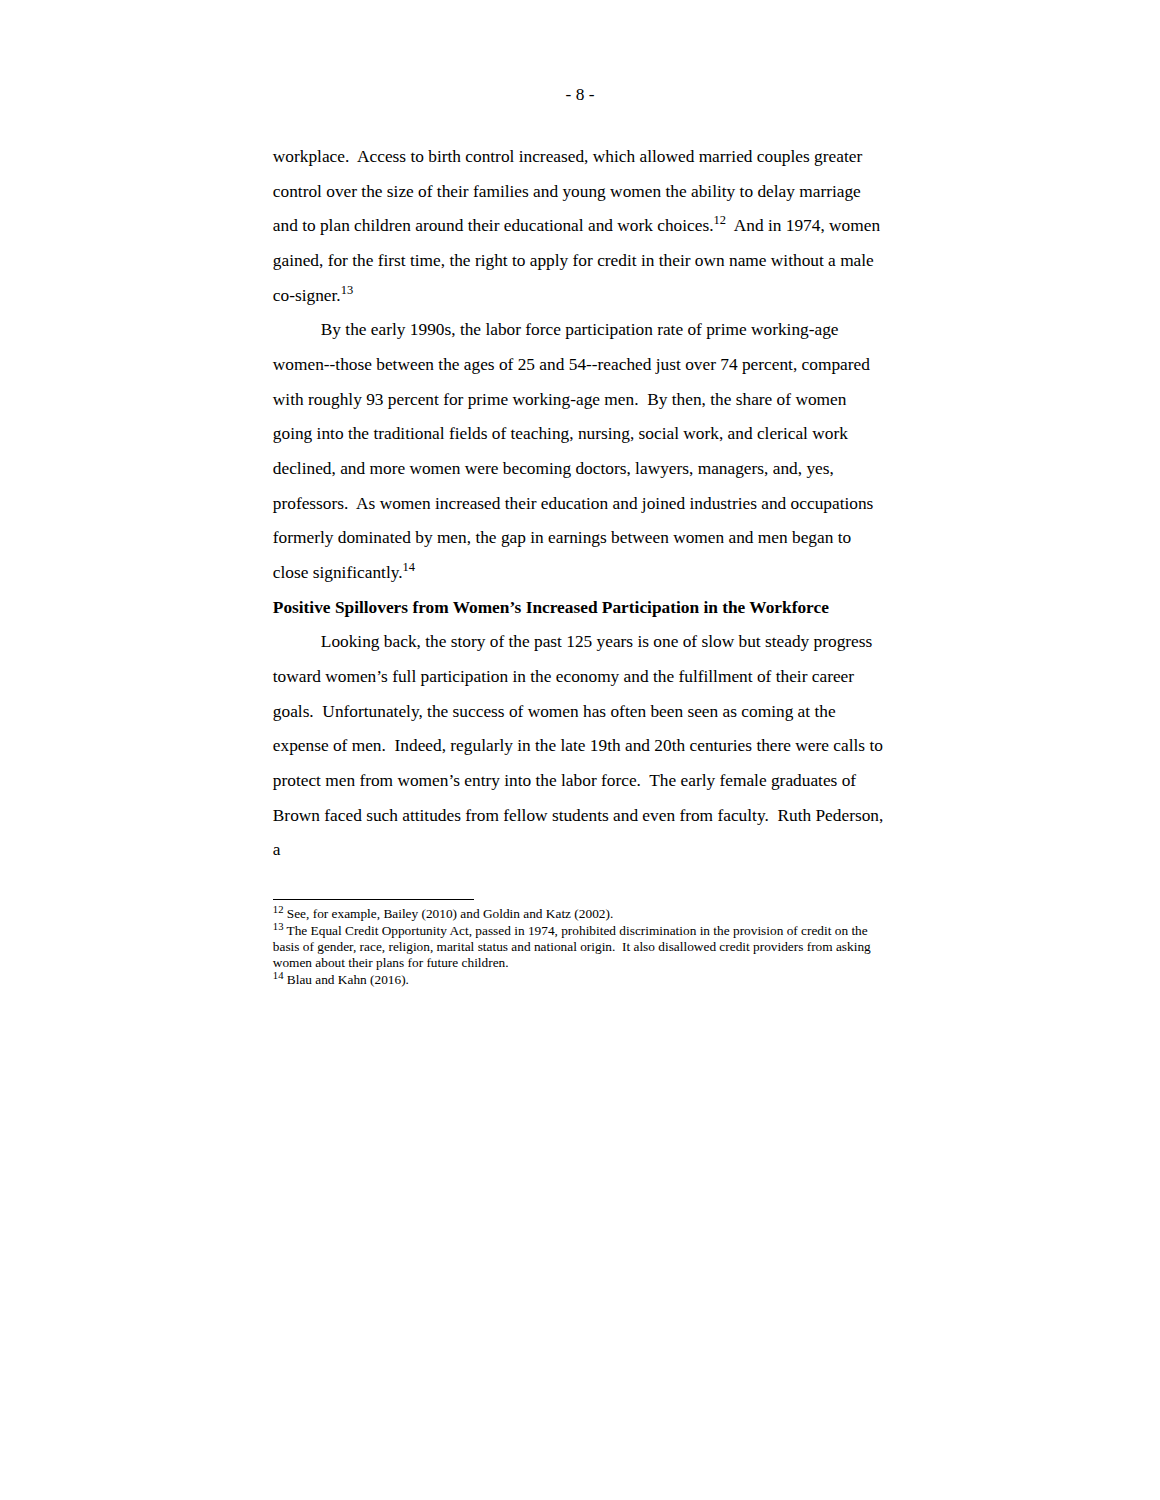- 8 -
workplace. Access to birth control increased, which allowed married couples greater control over the size of their families and young women the ability to delay marriage and to plan children around their educational and work choices.12 And in 1974, women gained, for the first time, the right to apply for credit in their own name without a male co-signer.13
By the early 1990s, the labor force participation rate of prime working-age women--those between the ages of 25 and 54--reached just over 74 percent, compared with roughly 93 percent for prime working-age men. By then, the share of women going into the traditional fields of teaching, nursing, social work, and clerical work declined, and more women were becoming doctors, lawyers, managers, and, yes, professors. As women increased their education and joined industries and occupations formerly dominated by men, the gap in earnings between women and men began to close significantly.14
Positive Spillovers from Women’s Increased Participation in the Workforce
Looking back, the story of the past 125 years is one of slow but steady progress toward women’s full participation in the economy and the fulfillment of their career goals. Unfortunately, the success of women has often been seen as coming at the expense of men. Indeed, regularly in the late 19th and 20th centuries there were calls to protect men from women’s entry into the labor force. The early female graduates of Brown faced such attitudes from fellow students and even from faculty. Ruth Pederson, a
12 See, for example, Bailey (2010) and Goldin and Katz (2002).
13 The Equal Credit Opportunity Act, passed in 1974, prohibited discrimination in the provision of credit on the basis of gender, race, religion, marital status and national origin. It also disallowed credit providers from asking women about their plans for future children.
14 Blau and Kahn (2016).